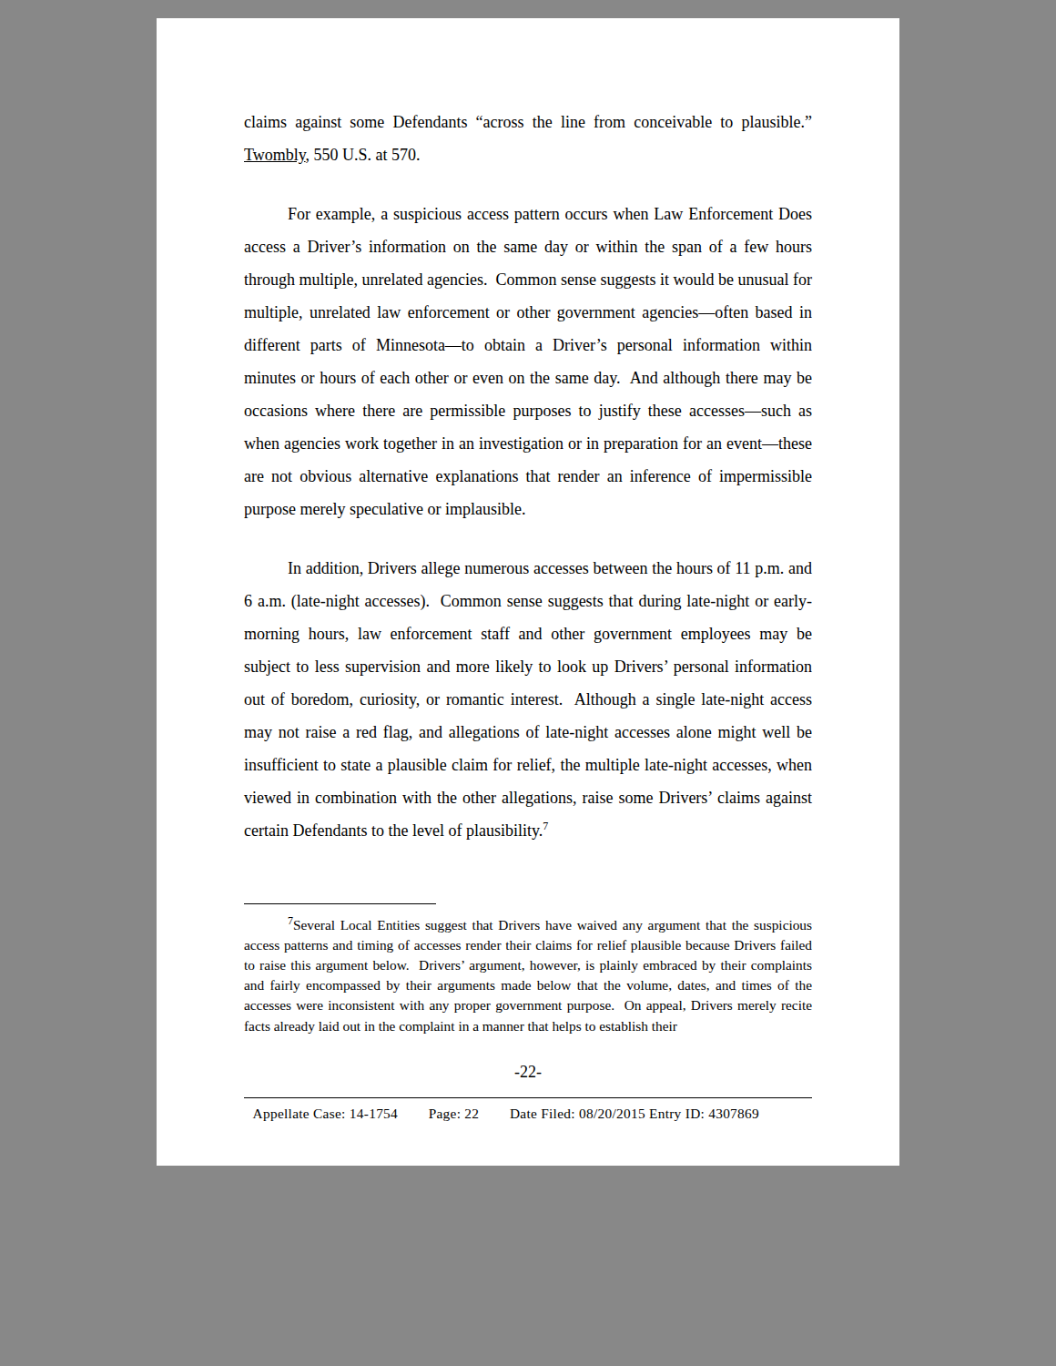claims against some Defendants “across the line from conceivable to plausible.” Twombly, 550 U.S. at 570.
For example, a suspicious access pattern occurs when Law Enforcement Does access a Driver’s information on the same day or within the span of a few hours through multiple, unrelated agencies. Common sense suggests it would be unusual for multiple, unrelated law enforcement or other government agencies—often based in different parts of Minnesota—to obtain a Driver’s personal information within minutes or hours of each other or even on the same day. And although there may be occasions where there are permissible purposes to justify these accesses—such as when agencies work together in an investigation or in preparation for an event—these are not obvious alternative explanations that render an inference of impermissible purpose merely speculative or implausible.
In addition, Drivers allege numerous accesses between the hours of 11 p.m. and 6 a.m. (late-night accesses). Common sense suggests that during late-night or early-morning hours, law enforcement staff and other government employees may be subject to less supervision and more likely to look up Drivers’ personal information out of boredom, curiosity, or romantic interest. Although a single late-night access may not raise a red flag, and allegations of late-night accesses alone might well be insufficient to state a plausible claim for relief, the multiple late-night accesses, when viewed in combination with the other allegations, raise some Drivers’ claims against certain Defendants to the level of plausibility.7
7Several Local Entities suggest that Drivers have waived any argument that the suspicious access patterns and timing of accesses render their claims for relief plausible because Drivers failed to raise this argument below. Drivers’ argument, however, is plainly embraced by their complaints and fairly encompassed by their arguments made below that the volume, dates, and times of the accesses were inconsistent with any proper government purpose. On appeal, Drivers merely recite facts already laid out in the complaint in a manner that helps to establish their
-22-
Appellate Case: 14-1754 Page: 22 Date Filed: 08/20/2015 Entry ID: 4307869